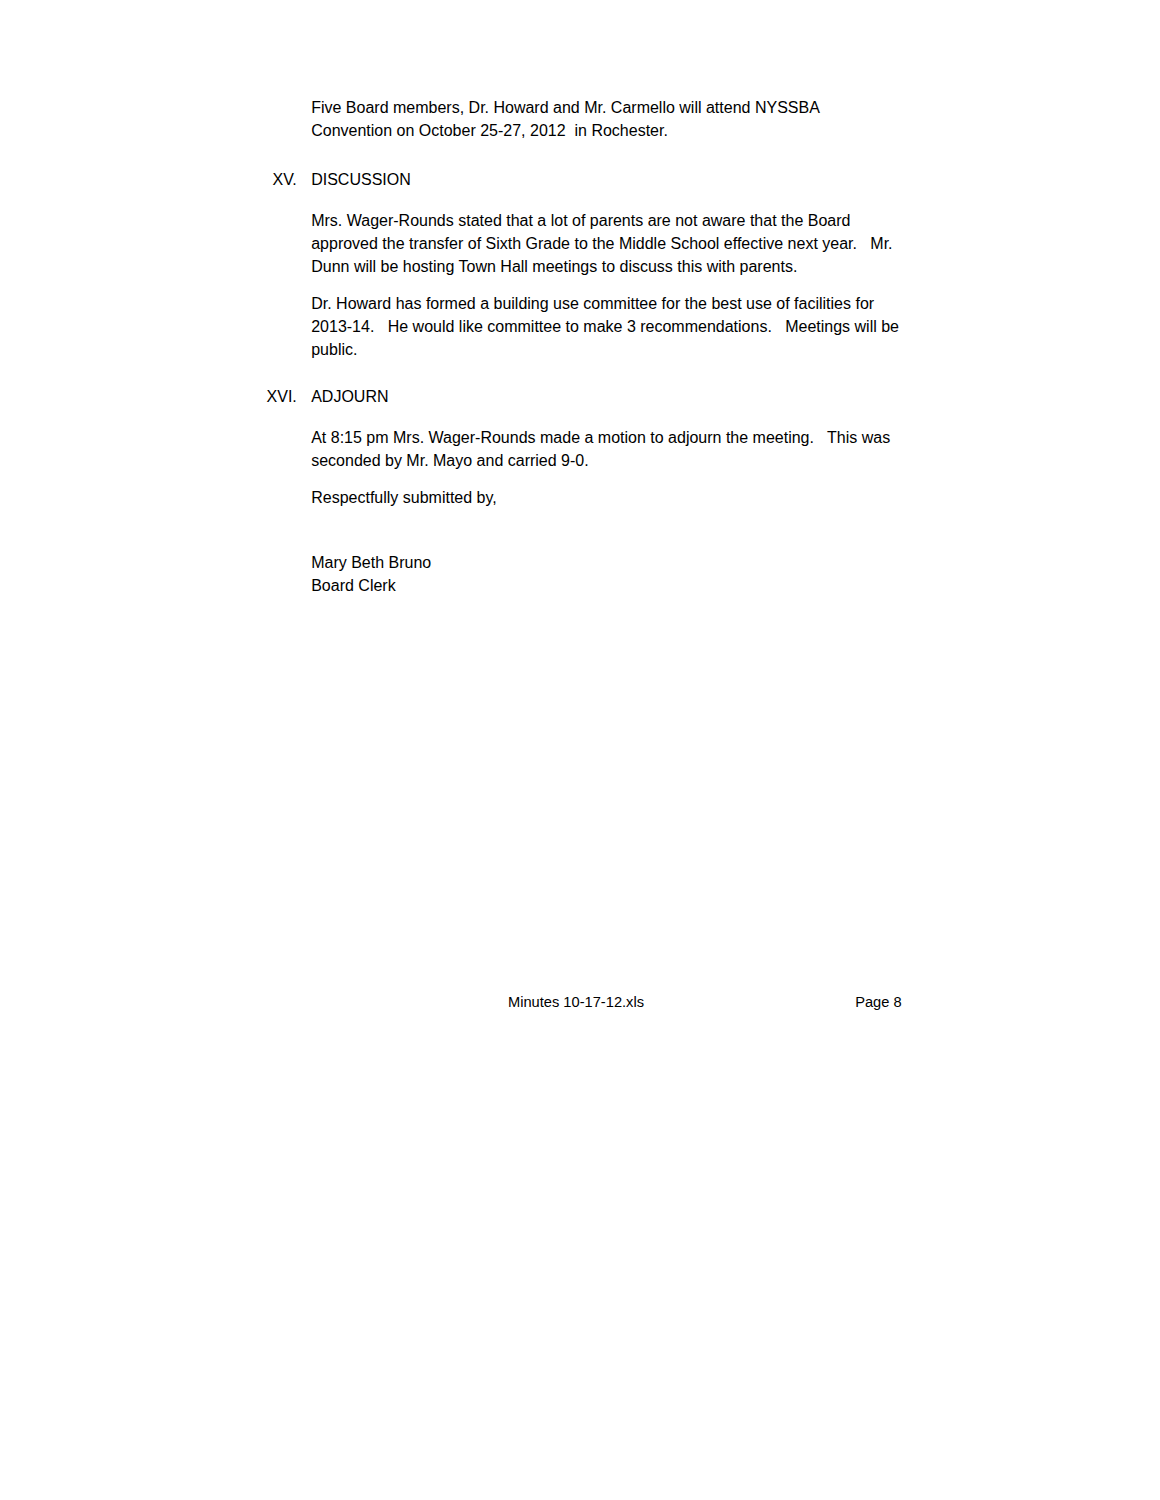Five Board members, Dr. Howard and Mr. Carmello will attend NYSSBA Convention on October 25-27, 2012 in Rochester.
XV.
DISCUSSION
Mrs. Wager-Rounds stated that a lot of parents are not aware that the Board approved the transfer of Sixth Grade to the Middle School effective next year. Mr. Dunn will be hosting Town Hall meetings to discuss this with parents.
Dr. Howard has formed a building use committee for the best use of facilities for 2013-14. He would like committee to make 3 recommendations. Meetings will be public.
XVI.
ADJOURN
At 8:15 pm Mrs. Wager-Rounds made a motion to adjourn the meeting. This was seconded by Mr. Mayo and carried 9-0.
Respectfully submitted by,
Mary Beth Bruno
Board Clerk
Minutes 10-17-12.xls Page 8